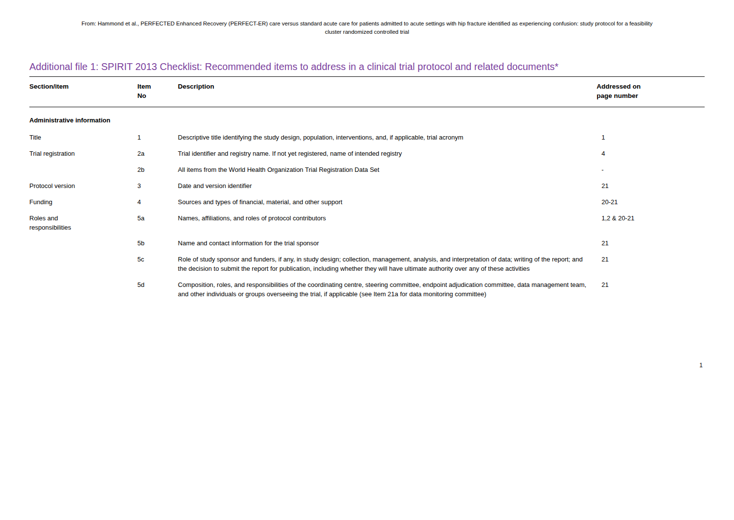From: Hammond et al., PERFECTED Enhanced Recovery (PERFECT-ER) care versus standard acute care for patients admitted to acute settings with hip fracture identified as experiencing confusion: study protocol for a feasibility cluster randomized controlled trial
Additional file 1: SPIRIT 2013 Checklist: Recommended items to address in a clinical trial protocol and related documents*
| Section/item | Item No | Description | Addressed on page number |
| --- | --- | --- | --- |
| Administrative information |
| Title | 1 | Descriptive title identifying the study design, population, interventions, and, if applicable, trial acronym | 1 |
| Trial registration | 2a | Trial identifier and registry name. If not yet registered, name of intended registry | 4 |
| | 2b | All items from the World Health Organization Trial Registration Data Set | - |
| Protocol version | 3 | Date and version identifier | 21 |
| Funding | 4 | Sources and types of financial, material, and other support | 20-21 |
| Roles and responsibilities | 5a | Names, affiliations, and roles of protocol contributors | 1,2 & 20-21 |
| | 5b | Name and contact information for the trial sponsor | 21 |
| | 5c | Role of study sponsor and funders, if any, in study design; collection, management, analysis, and interpretation of data; writing of the report; and the decision to submit the report for publication, including whether they will have ultimate authority over any of these activities | 21 |
| | 5d | Composition, roles, and responsibilities of the coordinating centre, steering committee, endpoint adjudication committee, data management team, and other individuals or groups overseeing the trial, if applicable (see Item 21a for data monitoring committee) | 21 |
1